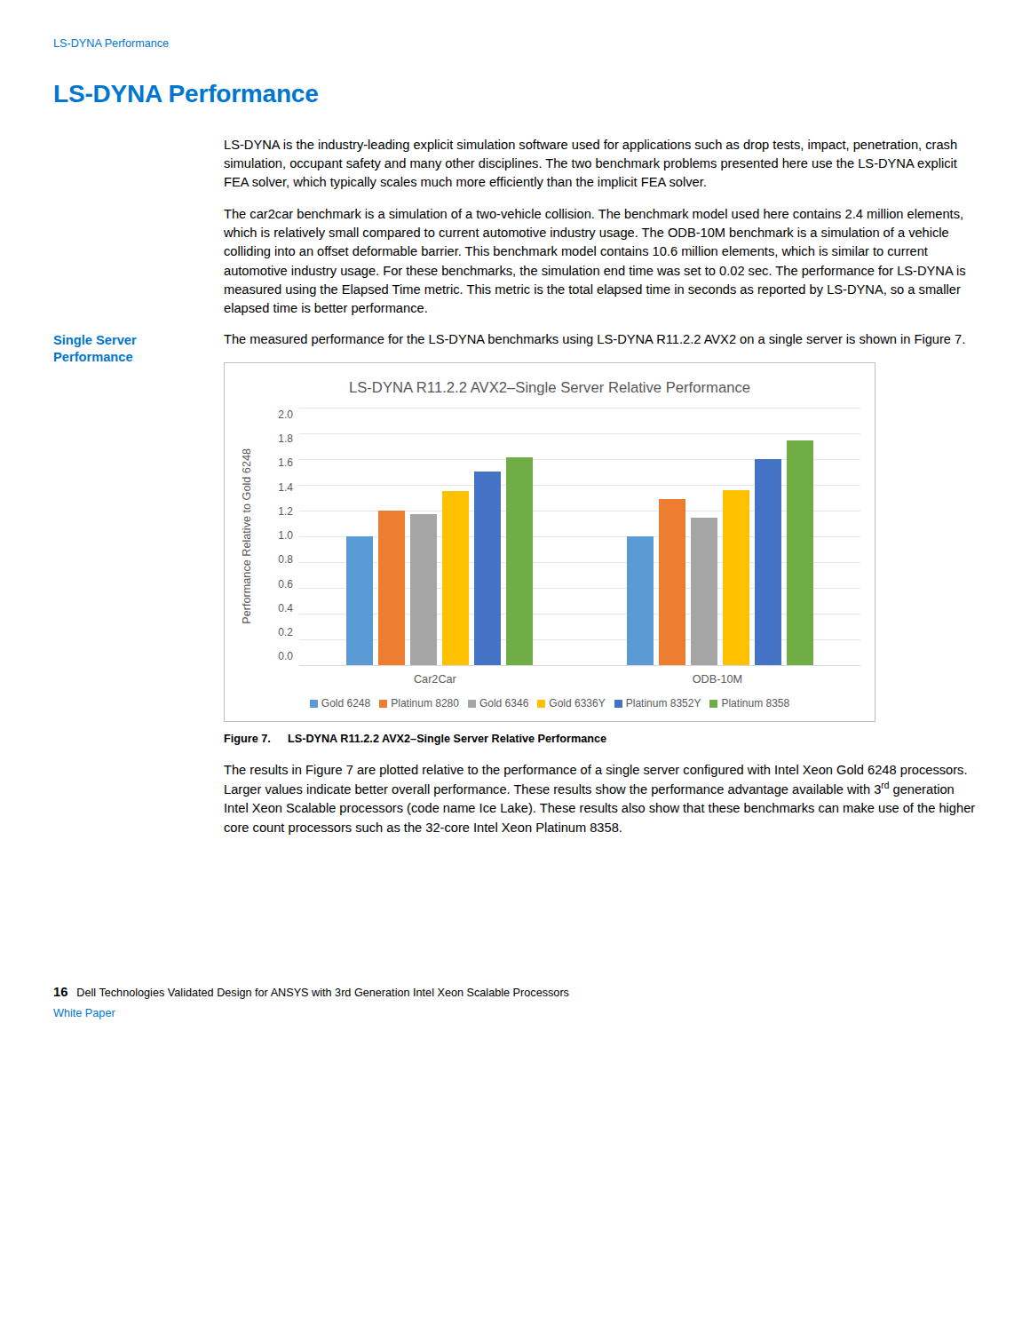LS-DYNA Performance
LS-DYNA Performance
LS-DYNA is the industry-leading explicit simulation software used for applications such as drop tests, impact, penetration, crash simulation, occupant safety and many other disciplines. The two benchmark problems presented here use the LS-DYNA explicit FEA solver, which typically scales much more efficiently than the implicit FEA solver.
The car2car benchmark is a simulation of a two-vehicle collision. The benchmark model used here contains 2.4 million elements, which is relatively small compared to current automotive industry usage. The ODB-10M benchmark is a simulation of a vehicle colliding into an offset deformable barrier. This benchmark model contains 10.6 million elements, which is similar to current automotive industry usage. For these benchmarks, the simulation end time was set to 0.02 sec. The performance for LS-DYNA is measured using the Elapsed Time metric. This metric is the total elapsed time in seconds as reported by LS-DYNA, so a smaller elapsed time is better performance.
Single Server
Performance
The measured performance for the LS-DYNA benchmarks using LS-DYNA R11.2.2 AVX2 on a single server is shown in Figure 7.
LS-DYNA R11.2.2 AVX2–Single Server Relative Performance
Performance Relative to Gold 6248
2.0
1.8
1.6
1.4
1.2
1.0
0.8
0.6
0.4
0.2
0.0
Car2Car
ODB-10M
Gold 6248
Platinum 8280
Gold 6346
Gold 6336Y
Platinum 8352Y
Platinum 8358
Figure 7. LS-DYNA R11.2.2 AVX2–Single Server Relative Performance
The results in Figure 7 are plotted relative to the performance of a single server configured with Intel Xeon Gold 6248 processors. Larger values indicate better overall performance. These results show the performance advantage available with 3rd generation Intel Xeon Scalable processors (code name Ice Lake). These results also show that these benchmarks can make use of the higher core count processors such as the 32-core Intel Xeon Platinum 8358.
16 Dell Technologies Validated Design for ANSYS with 3rd Generation Intel Xeon Scalable Processors
White Paper